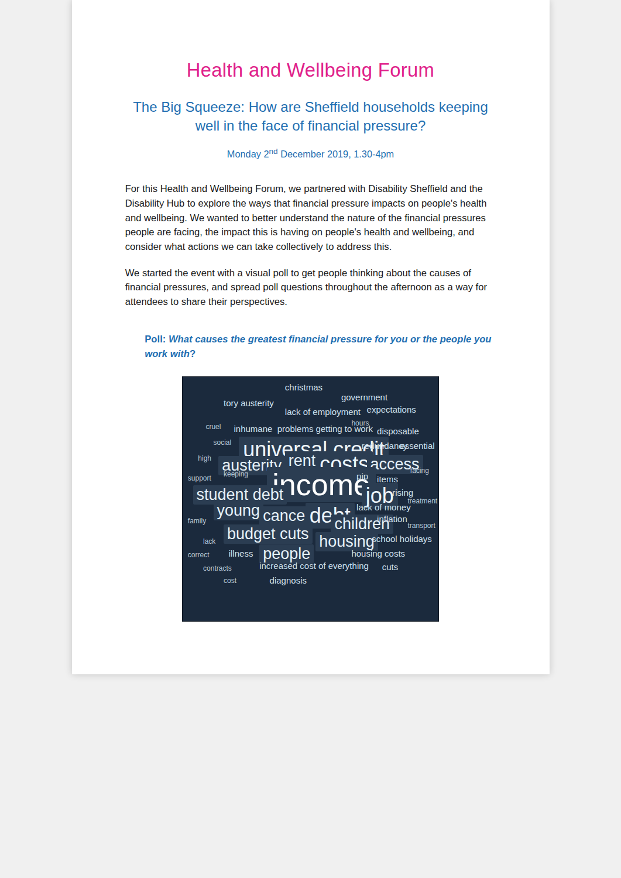Health and Wellbeing Forum
The Big Squeeze: How are Sheffield households keeping
well in the face of financial pressure?
Monday 2nd December 2019, 1.30-4pm
For this Health and Wellbeing Forum, we partnered with Disability Sheffield and the Disability Hub to explore the ways that financial pressure impacts on people's health and wellbeing. We wanted to better understand the nature of the financial pressures people are facing, the impact this is having on people's health and wellbeing, and consider what actions we can take collectively to address this.
We started the event with a visual poll to get people thinking about the causes of financial pressures, and spread poll questions throughout the afternoon as a way for attendees to share their perspectives.
Poll: What causes the greatest financial pressure for you or the people you work with?
christmas government tory austerity lack of employment expectations hours cruel inhumane problems getting to work disposable social universal credit redundancy essential high austerity rent costs access facing support keeping income pip items student debt job rising treatment young cancer debt lack of money family children inflation transport budget cuts lack housing school holidays correct illness people housing costs contracts increased cost of everything cuts cost diagnosis